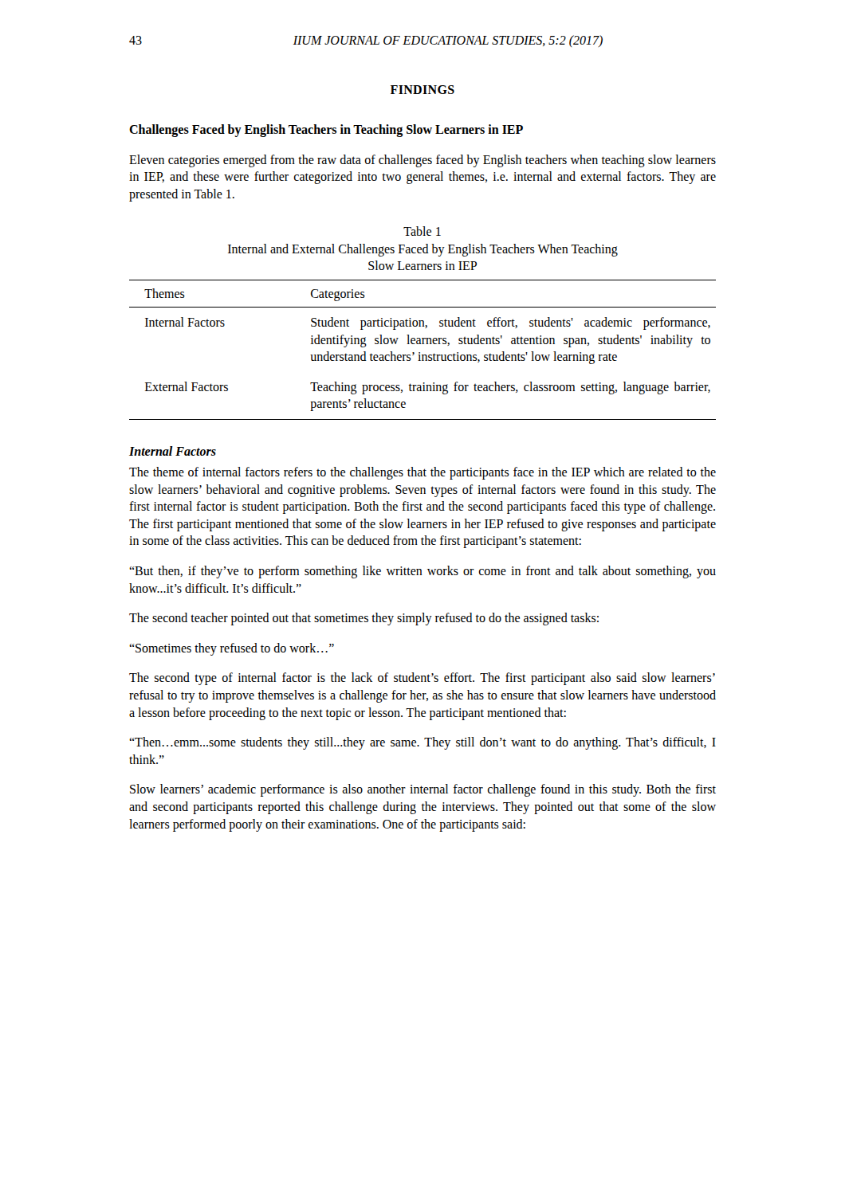43
IIUM JOURNAL OF EDUCATIONAL STUDIES, 5:2 (2017)
FINDINGS
Challenges Faced by English Teachers in Teaching Slow Learners in IEP
Eleven categories emerged from the raw data of challenges faced by English teachers when teaching slow learners in IEP, and these were further categorized into two general themes, i.e. internal and external factors. They are presented in Table 1.
Table 1 Internal and External Challenges Faced by English Teachers When Teaching
Slow Learners in IEP
| Themes | Categories |
| --- | --- |
| Internal Factors | Student participation, student effort, students' academic performance, identifying slow learners, students' attention span, students' inability to understand teachers’ instructions, students' low learning rate |
| External Factors | Teaching process, training for teachers, classroom setting, language barrier, parents’ reluctance |
Internal Factors
The theme of internal factors refers to the challenges that the participants face in the IEP which are related to the slow learners’ behavioral and cognitive problems. Seven types of internal factors were found in this study. The first internal factor is student participation. Both the first and the second participants faced this type of challenge. The first participant mentioned that some of the slow learners in her IEP refused to give responses and participate in some of the class activities. This can be deduced from the first participant’s statement:
“But then, if they’ve to perform something like written works or come in front and talk about something, you know...it’s difficult. It’s difficult.”
The second teacher pointed out that sometimes they simply refused to do the assigned tasks:
“Sometimes they refused to do work…”
The second type of internal factor is the lack of student’s effort. The first participant also said slow learners’ refusal to try to improve themselves is a challenge for her, as she has to ensure that slow learners have understood a lesson before proceeding to the next topic or lesson. The participant mentioned that:
“Then…emm...some students they still...they are same. They still don’t want to do anything. That’s difficult, I think.”
Slow learners’ academic performance is also another internal factor challenge found in this study. Both the first and second participants reported this challenge during the interviews. They pointed out that some of the slow learners performed poorly on their examinations. One of the participants said: